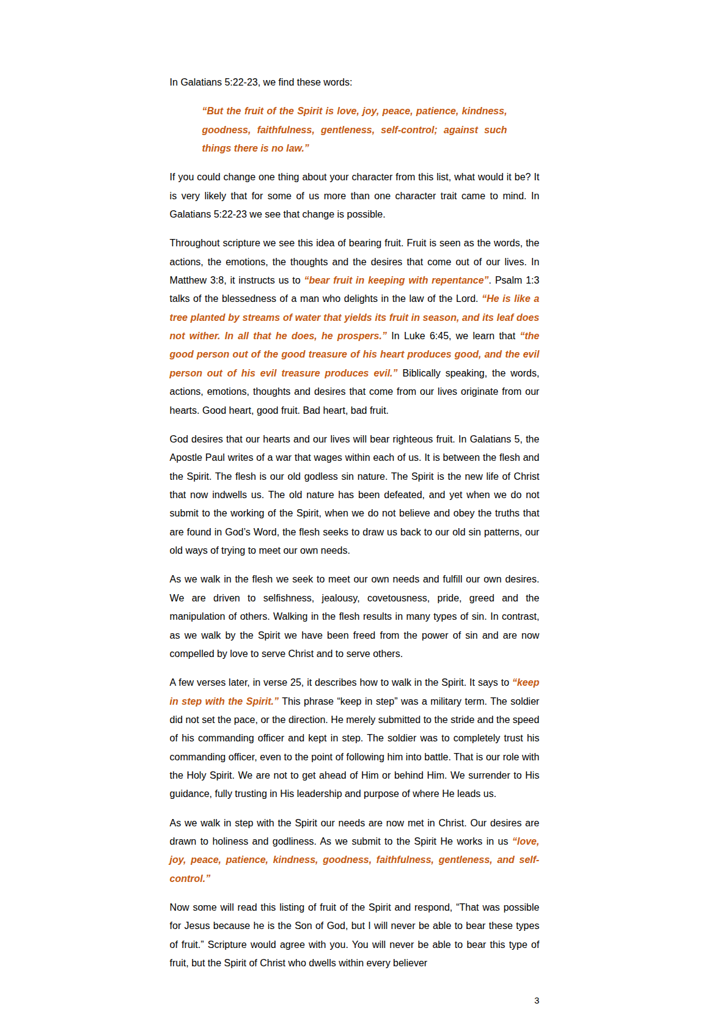In Galatians 5:22-23, we find these words:
“But the fruit of the Spirit is love, joy, peace, patience, kindness, goodness, faithfulness, gentleness, self-control; against such things there is no law.”
If you could change one thing about your character from this list, what would it be? It is very likely that for some of us more than one character trait came to mind. In Galatians 5:22-23 we see that change is possible.
Throughout scripture we see this idea of bearing fruit. Fruit is seen as the words, the actions, the emotions, the thoughts and the desires that come out of our lives. In Matthew 3:8, it instructs us to “bear fruit in keeping with repentance”. Psalm 1:3 talks of the blessedness of a man who delights in the law of the Lord. “He is like a tree planted by streams of water that yields its fruit in season, and its leaf does not wither. In all that he does, he prospers.” In Luke 6:45, we learn that “the good person out of the good treasure of his heart produces good, and the evil person out of his evil treasure produces evil.” Biblically speaking, the words, actions, emotions, thoughts and desires that come from our lives originate from our hearts. Good heart, good fruit. Bad heart, bad fruit.
God desires that our hearts and our lives will bear righteous fruit. In Galatians 5, the Apostle Paul writes of a war that wages within each of us. It is between the flesh and the Spirit. The flesh is our old godless sin nature. The Spirit is the new life of Christ that now indwells us. The old nature has been defeated, and yet when we do not submit to the working of the Spirit, when we do not believe and obey the truths that are found in God’s Word, the flesh seeks to draw us back to our old sin patterns, our old ways of trying to meet our own needs.
As we walk in the flesh we seek to meet our own needs and fulfill our own desires. We are driven to selfishness, jealousy, covetousness, pride, greed and the manipulation of others. Walking in the flesh results in many types of sin. In contrast, as we walk by the Spirit we have been freed from the power of sin and are now compelled by love to serve Christ and to serve others.
A few verses later, in verse 25, it describes how to walk in the Spirit. It says to “keep in step with the Spirit.” This phrase “keep in step” was a military term. The soldier did not set the pace, or the direction. He merely submitted to the stride and the speed of his commanding officer and kept in step. The soldier was to completely trust his commanding officer, even to the point of following him into battle. That is our role with the Holy Spirit. We are not to get ahead of Him or behind Him. We surrender to His guidance, fully trusting in His leadership and purpose of where He leads us.
As we walk in step with the Spirit our needs are now met in Christ. Our desires are drawn to holiness and godliness. As we submit to the Spirit He works in us “love, joy, peace, patience, kindness, goodness, faithfulness, gentleness, and self-control.”
Now some will read this listing of fruit of the Spirit and respond, “That was possible for Jesus because he is the Son of God, but I will never be able to bear these types of fruit.” Scripture would agree with you. You will never be able to bear this type of fruit, but the Spirit of Christ who dwells within every believer
3